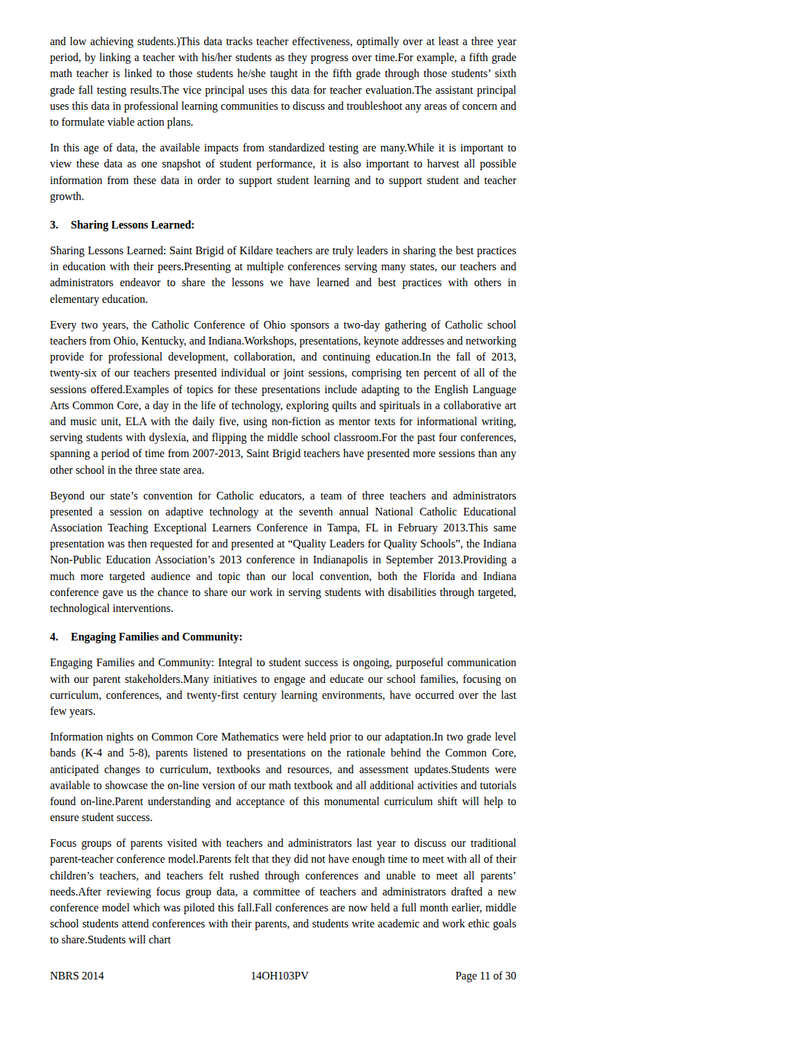and low achieving students.)This data tracks teacher effectiveness, optimally over at least a three year period, by linking a teacher with his/her students as they progress over time.For example, a fifth grade math teacher is linked to those students he/she taught in the fifth grade through those students’ sixth grade fall testing results.The vice principal uses this data for teacher evaluation.The assistant principal uses this data in professional learning communities to discuss and troubleshoot any areas of concern and to formulate viable action plans.
In this age of data, the available impacts from standardized testing are many.While it is important to view these data as one snapshot of student performance, it is also important to harvest all possible information from these data in order to support student learning and to support student and teacher growth.
3. Sharing Lessons Learned:
Sharing Lessons Learned: Saint Brigid of Kildare teachers are truly leaders in sharing the best practices in education with their peers.Presenting at multiple conferences serving many states, our teachers and administrators endeavor to share the lessons we have learned and best practices with others in elementary education.
Every two years, the Catholic Conference of Ohio sponsors a two-day gathering of Catholic school teachers from Ohio, Kentucky, and Indiana.Workshops, presentations, keynote addresses and networking provide for professional development, collaboration, and continuing education.In the fall of 2013, twenty-six of our teachers presented individual or joint sessions, comprising ten percent of all of the sessions offered.Examples of topics for these presentations include adapting to the English Language Arts Common Core, a day in the life of technology, exploring quilts and spirituals in a collaborative art and music unit, ELA with the daily five, using non-fiction as mentor texts for informational writing, serving students with dyslexia, and flipping the middle school classroom.For the past four conferences, spanning a period of time from 2007-2013, Saint Brigid teachers have presented more sessions than any other school in the three state area.
Beyond our state’s convention for Catholic educators, a team of three teachers and administrators presented a session on adaptive technology at the seventh annual National Catholic Educational Association Teaching Exceptional Learners Conference in Tampa, FL in February 2013.This same presentation was then requested for and presented at “Quality Leaders for Quality Schools”, the Indiana Non-Public Education Association’s 2013 conference in Indianapolis in September 2013.Providing a much more targeted audience and topic than our local convention, both the Florida and Indiana conference gave us the chance to share our work in serving students with disabilities through targeted, technological interventions.
4. Engaging Families and Community:
Engaging Families and Community: Integral to student success is ongoing, purposeful communication with our parent stakeholders.Many initiatives to engage and educate our school families, focusing on curriculum, conferences, and twenty-first century learning environments, have occurred over the last few years.
Information nights on Common Core Mathematics were held prior to our adaptation.In two grade level bands (K-4 and 5-8), parents listened to presentations on the rationale behind the Common Core, anticipated changes to curriculum, textbooks and resources, and assessment updates.Students were available to showcase the on-line version of our math textbook and all additional activities and tutorials found on-line.Parent understanding and acceptance of this monumental curriculum shift will help to ensure student success.
Focus groups of parents visited with teachers and administrators last year to discuss our traditional parent-teacher conference model.Parents felt that they did not have enough time to meet with all of their children’s teachers, and teachers felt rushed through conferences and unable to meet all parents’ needs.After reviewing focus group data, a committee of teachers and administrators drafted a new conference model which was piloted this fall.Fall conferences are now held a full month earlier, middle school students attend conferences with their parents, and students write academic and work ethic goals to share.Students will chart
NBRS 2014 14OH103PV Page 11 of 30